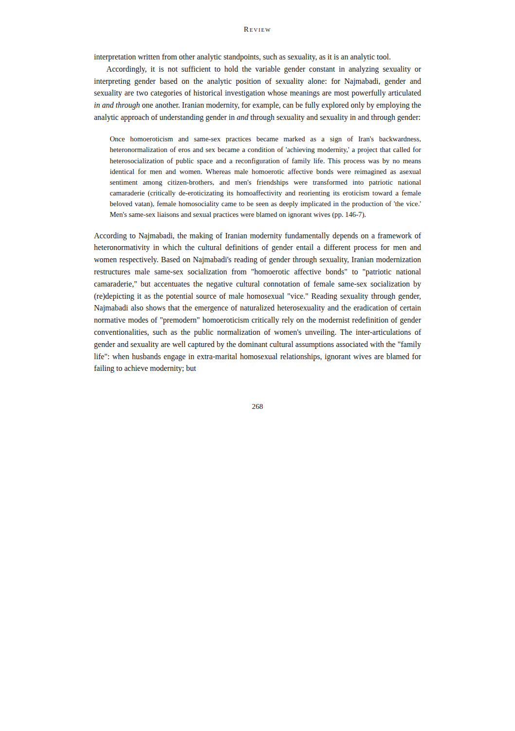Review
interpretation written from other analytic standpoints, such as sexuality, as it is an analytic tool.
Accordingly, it is not sufficient to hold the variable gender constant in analyzing sexuality or interpreting gender based on the analytic position of sexuality alone: for Najmabadi, gender and sexuality are two categories of historical investigation whose meanings are most powerfully articulated in and through one another. Iranian modernity, for example, can be fully explored only by employing the analytic approach of understanding gender in and through sexuality and sexuality in and through gender:
Once homoeroticism and same-sex practices became marked as a sign of Iran's backwardness, heteronormalization of eros and sex became a condition of 'achieving modernity,' a project that called for heterosocialization of public space and a reconfiguration of family life. This process was by no means identical for men and women. Whereas male homoerotic affective bonds were reimagined as asexual sentiment among citizen-brothers, and men's friendships were transformed into patriotic national camaraderie (critically de-eroticizating its homoaffectivity and reorienting its eroticism toward a female beloved vatan), female homosociality came to be seen as deeply implicated in the production of 'the vice.' Men's same-sex liaisons and sexual practices were blamed on ignorant wives (pp. 146-7).
According to Najmabadi, the making of Iranian modernity fundamentally depends on a framework of heteronormativity in which the cultural definitions of gender entail a different process for men and women respectively. Based on Najmabadi's reading of gender through sexuality, Iranian modernization restructures male same-sex socialization from "homoerotic affective bonds" to "patriotic national camaraderie," but accentuates the negative cultural connotation of female same-sex socialization by (re)depicting it as the potential source of male homosexual "vice." Reading sexuality through gender, Najmabadi also shows that the emergence of naturalized heterosexuality and the eradication of certain normative modes of "premodern" homoeroticism critically rely on the modernist redefinition of gender conventionalities, such as the public normalization of women's unveiling. The inter-articulations of gender and sexuality are well captured by the dominant cultural assumptions associated with the "family life": when husbands engage in extra-marital homosexual relationships, ignorant wives are blamed for failing to achieve modernity; but
268